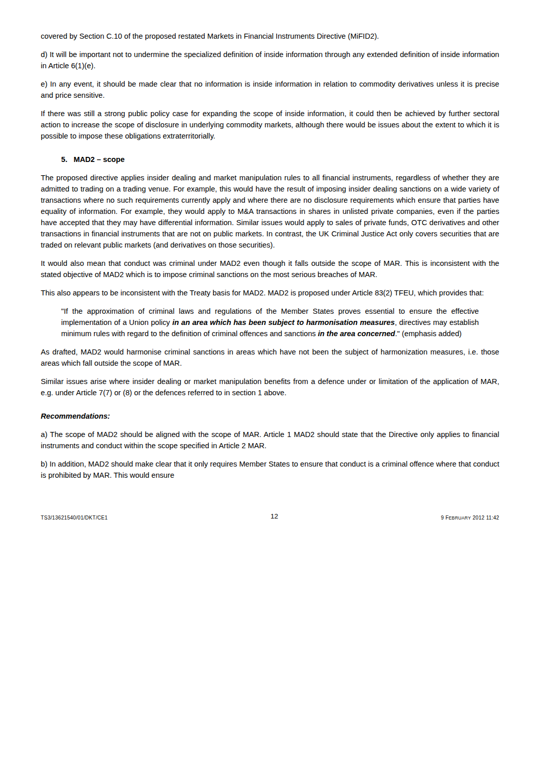covered by Section C.10 of the proposed restated Markets in Financial Instruments Directive (MiFID2).
d) It will be important not to undermine the specialized definition of inside information through any extended definition of inside information in Article 6(1)(e).
e) In any event, it should be made clear that no information is inside information in relation to commodity derivatives unless it is precise and price sensitive.
If there was still a strong public policy case for expanding the scope of inside information, it could then be achieved by further sectoral action to increase the scope of disclosure in underlying commodity markets, although there would be issues about the extent to which it is possible to impose these obligations extraterritorially.
5. MAD2 – scope
The proposed directive applies insider dealing and market manipulation rules to all financial instruments, regardless of whether they are admitted to trading on a trading venue. For example, this would have the result of imposing insider dealing sanctions on a wide variety of transactions where no such requirements currently apply and where there are no disclosure requirements which ensure that parties have equality of information. For example, they would apply to M&A transactions in shares in unlisted private companies, even if the parties have accepted that they may have differential information. Similar issues would apply to sales of private funds, OTC derivatives and other transactions in financial instruments that are not on public markets. In contrast, the UK Criminal Justice Act only covers securities that are traded on relevant public markets (and derivatives on those securities).
It would also mean that conduct was criminal under MAD2 even though it falls outside the scope of MAR. This is inconsistent with the stated objective of MAD2 which is to impose criminal sanctions on the most serious breaches of MAR.
This also appears to be inconsistent with the Treaty basis for MAD2. MAD2 is proposed under Article 83(2) TFEU, which provides that:
"If the approximation of criminal laws and regulations of the Member States proves essential to ensure the effective implementation of a Union policy in an area which has been subject to harmonisation measures, directives may establish minimum rules with regard to the definition of criminal offences and sanctions in the area concerned." (emphasis added)
As drafted, MAD2 would harmonise criminal sanctions in areas which have not been the subject of harmonization measures, i.e. those areas which fall outside the scope of MAR.
Similar issues arise where insider dealing or market manipulation benefits from a defence under or limitation of the application of MAR, e.g. under Article 7(7) or (8) or the defences referred to in section 1 above.
Recommendations:
a) The scope of MAD2 should be aligned with the scope of MAR. Article 1 MAD2 should state that the Directive only applies to financial instruments and conduct within the scope specified in Article 2 MAR.
b) In addition, MAD2 should make clear that it only requires Member States to ensure that conduct is a criminal offence where that conduct is prohibited by MAR. This would ensure
TS3/13621540/01/DKT/CE1
12
9 FEBRUARY 2012 11:42